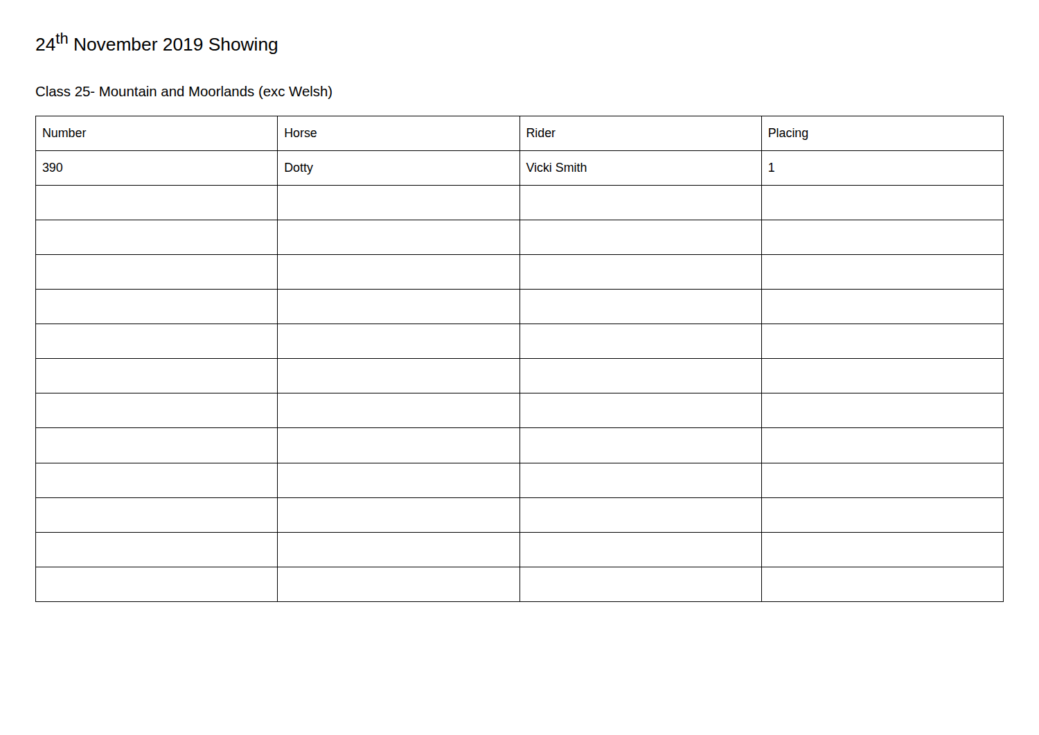24th November 2019 Showing
Class 25- Mountain and Moorlands (exc Welsh)
| Number | Horse | Rider | Placing |
| --- | --- | --- | --- |
| 390 | Dotty | Vicki Smith | 1 |